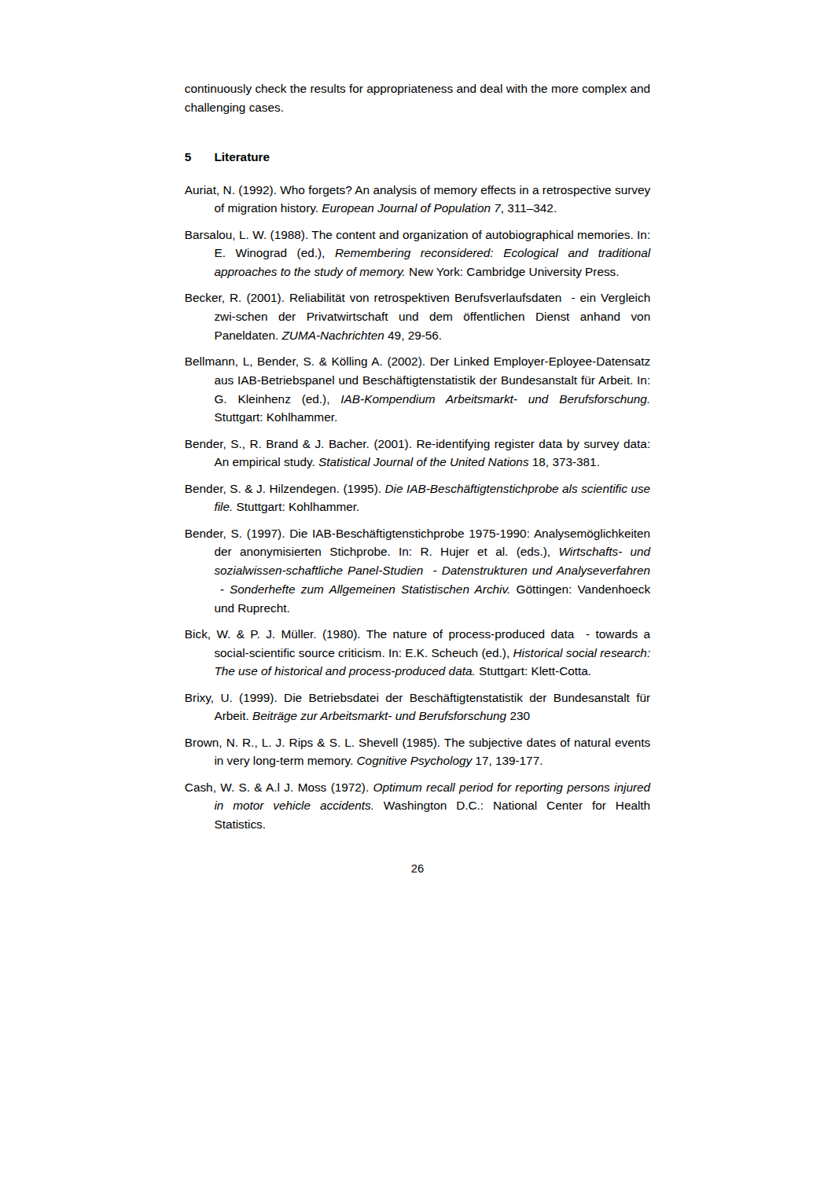continuously check the results for appropriateness and deal with the more complex and challenging cases.
5 Literature
Auriat, N. (1992). Who forgets? An analysis of memory effects in a retrospective survey of migration history. European Journal of Population 7, 311–342.
Barsalou, L. W. (1988). The content and organization of autobiographical memories. In: E. Winograd (ed.), Remembering reconsidered: Ecological and traditional approaches to the study of memory. New York: Cambridge University Press.
Becker, R. (2001). Reliabilität von retrospektiven Berufsverlaufsdaten - ein Vergleich zwi‑schen der Privatwirtschaft und dem öffentlichen Dienst anhand von Paneldaten. ZUMA‑Nachrichten 49, 29‑56.
Bellmann, L, Bender, S. & Kölling A. (2002). Der Linked Employer‑Eployee‑Datensatz aus IAB‑Betriebspanel und Beschäftigtenstatistik der Bundesanstalt für Arbeit. In: G. Kleinhenz (ed.), IAB‑Kompendium Arbeitsmarkt‑ und Berufsforschung. Stuttgart: Kohlhammer.
Bender, S., R. Brand & J. Bacher. (2001). Re‑identifying register data by survey data: An empirical study. Statistical Journal of the United Nations 18, 373‑381.
Bender, S. & J. Hilzendegen. (1995). Die IAB‑Beschäftigtenstichprobe als scientific use file. Stuttgart: Kohlhammer.
Bender, S. (1997). Die IAB‑Beschäftigtenstichprobe 1975‑1990: Analysemöglichkeiten der anonymisierten Stichprobe. In: R. Hujer et al. (eds.), Wirtschafts‑ und sozialwissen‑schaftliche Panel‑Studien - Datenstrukturen und Analyseverfahren - Sonderhefte zum Allgemeinen Statistischen Archiv. Göttingen: Vandenhoeck und Ruprecht.
Bick, W. & P. J. Müller. (1980). The nature of process‑produced data - towards a social‑scientific source criticism. In: E.K. Scheuch (ed.), Historical social research: The use of historical and process‑produced data. Stuttgart: Klett‑Cotta.
Brixy, U. (1999). Die Betriebsdatei der Beschäftigtenstatistik der Bundesanstalt für Arbeit. Beiträge zur Arbeitsmarkt‑ und Berufsforschung 230
Brown, N. R., L. J. Rips & S. L. Shevell (1985). The subjective dates of natural events in very long‑term memory. Cognitive Psychology 17, 139‑177.
Cash, W. S. & A.l J. Moss (1972). Optimum recall period for reporting persons injured in motor vehicle accidents. Washington D.C.: National Center for Health Statistics.
26